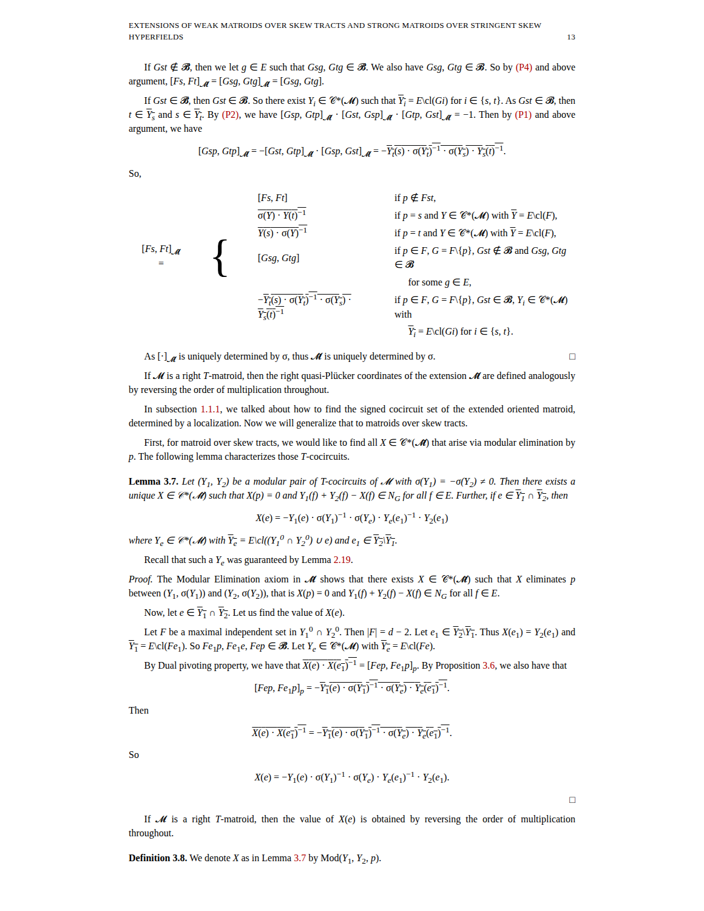EXTENSIONS OF WEAK MATROIDS OVER SKEW TRACTS AND STRONG MATROIDS OVER STRINGENT SKEW HYPERFIELDS13
If Gst ∉ 𝓑̃, then we let g ∈ E such that Gsg, Gtg ∈ 𝓑̃. We also have Gsg, Gtg ∈ 𝓑. So by (P4) and above argument, [Fs, Ft]𝓜̃ = [Gsg, Gtg]𝓜̃ = [Gsg, Gtg].
If Gst ∈ 𝓑̃, then Gst ∈ 𝓑. So there exist Yi ∈ 𝒞*(𝓜) such that Yi = E\cl(Gi) for i ∈ {s, t}. As Gst ∈ 𝓑, then t ∈ Ys and s ∈ Yt. By (P2), we have [Gsp, Gtp]𝓜̃ · [Gst, Gsp]𝓜̃ · [Gtp, Gst]𝓜̃ = −1. Then by (P1) and above argument, we have
[Gsp, Gtp]𝓜̃ = −[Gst, Gtp]𝓜̃ · [Gsp, Gst]𝓜̃ = −Yt(s) · σ(Yt)−1 · σ(Ys) · Ys(t)−1.
So,
| [ Fs , Ft ] 𝓜̃ = | { | [ Fs , Ft ] | if p ∉ Fst , |
| σ( Y ) · Y ( t ) −1 | if p = s and Y ∈ 𝒞*(𝓜) with Y = E \cl( F ), |
| Y ( s ) · σ( Y ) −1 | if p = t and Y ∈ 𝒞*(𝓜) with Y = E \cl( F ), |
| [ Gsg , Gtg ] | if p ∈ F , G = F \{ p }, Gst ∉ 𝓑 and Gsg , Gtg ∈ 𝓑 |
| | for some g ∈ E , |
| − Y t ( s ) · σ( Y t ) −1 · σ( Y s ) · Y s ( t ) −1 | if p ∈ F , G = F \{ p }, Gst ∈ 𝓑, Y i ∈ 𝒞*(𝓜) with |
| | | | Y i = E \cl( Gi ) for i ∈ { s , t }. |
As [·]𝓜̃ is uniquely determined by σ, thus 𝓜̃ is uniquely determined by σ. □
If 𝓜 is a right T-matroid, then the right quasi-Plücker coordinates of the extension 𝓜̃ are defined analogously by reversing the order of multiplication throughout.
In subsection 1.1.1, we talked about how to find the signed cocircuit set of the extended oriented matroid, determined by a localization. Now we will generalize that to matroids over skew tracts.
First, for matroid over skew tracts, we would like to find all X ∈ 𝒞*(𝓜̃) that arise via modular elimination by p. The following lemma characterizes those T-cocircuits.
Lemma 3.7. Let (Y1, Y2) be a modular pair of T-cocircuits of 𝓜 with σ(Y1) = −σ(Y2) ≠ 0. Then there exists a unique X ∈ 𝒞*(𝓜̃) such that X(p) = 0 and Y1(f) + Y2(f) − X(f) ∈ NG for all f ∈ E. Further, if e ∈ Y1 ∩ Y2, then
X(e) = −Y1(e) · σ(Y1)−1 · σ(Ye) · Ye(e1)−1 · Y2(e1)
where Ye ∈ 𝒞*(𝓜) with Ye = E\cl((Y10 ∩ Y20) ∪ e) and e1 ∈ Y2\Y1.
Recall that such a Ye was guaranteed by Lemma 2.19.
Proof. The Modular Elimination axiom in 𝓜̃ shows that there exists X ∈ 𝒞*(𝓜̃) such that X eliminates p between (Y1, σ(Y1)) and (Y2, σ(Y2)), that is X(p) = 0 and Y1(f) + Y2(f) − X(f) ∈ NG for all f ∈ E.
Now, let e ∈ Y1 ∩ Y2. Let us find the value of X(e).
Let F be a maximal independent set in Y10 ∩ Y20. Then |F| = d − 2. Let e1 ∈ Y2\Y1. Thus X(e1) = Y2(e1) and Y1 = E\cl(Fe1). So Fe1p, Fe1e, Fep ∈ 𝓑̃. Let Ye ∈ 𝒞*(𝓜) with Ye = E\cl(Fe).
By Dual pivoting property, we have that X(e) · X(e1)−1 = [Fep, Fe1p]p. By Proposition 3.6, we also have that
[Fep, Fe1p]p = −Y1(e) · σ(Y1)−1 · σ(Ye) · Ye(e1)−1.
Then
X(e) · X(e1)−1 = −Y1(e) · σ(Y1)−1 · σ(Ye) · Ye(e1)−1.
So
X(e) = −Y1(e) · σ(Y1)−1 · σ(Ye) · Ye(e1)−1 · Y2(e1).
□
If 𝓜 is a right T-matroid, then the value of X(e) is obtained by reversing the order of multiplication throughout.
Definition 3.8. We denote X as in Lemma 3.7 by Mod(Y1, Y2, p).